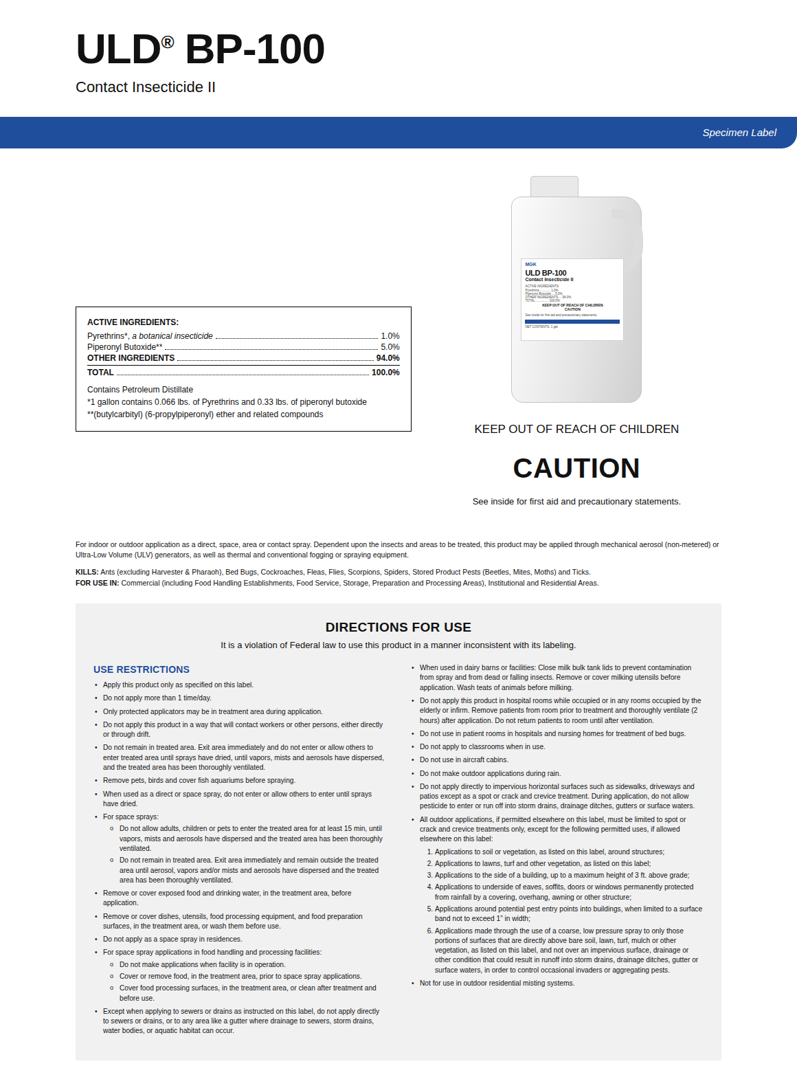ULD® BP-100
Contact Insecticide II
Specimen Label
ACTIVE INGREDIENTS:
Pyrethrins*, a botanical insecticide 1.0%
Piperonyl Butoxide** 5.0%
OTHER INGREDIENTS 94.0%
TOTAL 100.0%
Contains Petroleum Distillate
*1 gallon contains 0.066 lbs. of Pyrethrins and 0.33 lbs. of piperonyl butoxide
**(butylcarbityl) (6-propylpiperonyl) ether and related compounds
MGK
ULD BP-100
Contact Insecticide II
ACTIVE INGREDIENTS:
Pyrethrins ............ 1.0%
Piperonyl Butoxide ... 5.0%
OTHER INGREDIENTS ... 94.0%
TOTAL ............... 100.0%
KEEP OUT OF REACH OF CHILDREN
CAUTION
See inside for first aid and precautionary statements.
NET CONTENTS: 1 gal.
KEEP OUT OF REACH OF CHILDREN
CAUTION
See inside for first aid and precautionary statements.
For indoor or outdoor application as a direct, space, area or contact spray. Dependent upon the insects and areas to be treated, this product may be applied through mechanical aerosol (non-metered) or Ultra-Low Volume (ULV) generators, as well as thermal and conventional fogging or spraying equipment.
KILLS: Ants (excluding Harvester & Pharaoh), Bed Bugs, Cockroaches, Fleas, Flies, Scorpions, Spiders, Stored Product Pests (Beetles, Mites, Moths) and Ticks.
FOR USE IN: Commercial (including Food Handling Establishments, Food Service, Storage, Preparation and Processing Areas), Institutional and Residential Areas.
DIRECTIONS FOR USE
It is a violation of Federal law to use this product in a manner inconsistent with its labeling.
USE RESTRICTIONS
Apply this product only as specified on this label.
Do not apply more than 1 time/day.
Only protected applicators may be in treatment area during application.
Do not apply this product in a way that will contact workers or other persons, either directly or through drift.
Do not remain in treated area. Exit area immediately and do not enter or allow others to enter treated area until sprays have dried, until vapors, mists and aerosols have dispersed, and the treated area has been thoroughly ventilated.
Remove pets, birds and cover fish aquariums before spraying.
When used as a direct or space spray, do not enter or allow others to enter until sprays have dried.
For space sprays:
Do not allow adults, children or pets to enter the treated area for at least 15 min, until vapors, mists and aerosols have dispersed and the treated area has been thoroughly ventilated.
Do not remain in treated area. Exit area immediately and remain outside the treated area until aerosol, vapors and/or mists and aerosols have dispersed and the treated area has been thoroughly ventilated.
Remove or cover exposed food and drinking water, in the treatment area, before application.
Remove or cover dishes, utensils, food processing equipment, and food preparation surfaces, in the treatment area, or wash them before use.
Do not apply as a space spray in residences.
For space spray applications in food handling and processing facilities:
Do not make applications when facility is in operation.
Cover or remove food, in the treatment area, prior to space spray applications.
Cover food processing surfaces, in the treatment area, or clean after treatment and before use.
Except when applying to sewers or drains as instructed on this label, do not apply directly to sewers or drains, or to any area like a gutter where drainage to sewers, storm drains, water bodies, or aquatic habitat can occur.
When used in dairy barns or facilities: Close milk bulk tank lids to prevent contamination from spray and from dead or falling insects. Remove or cover milking utensils before application. Wash teats of animals before milking.
Do not apply this product in hospital rooms while occupied or in any rooms occupied by the elderly or infirm. Remove patients from room prior to treatment and thoroughly ventilate (2 hours) after application. Do not return patients to room until after ventilation.
Do not use in patient rooms in hospitals and nursing homes for treatment of bed bugs.
Do not apply to classrooms when in use.
Do not use in aircraft cabins.
Do not make outdoor applications during rain.
Do not apply directly to impervious horizontal surfaces such as sidewalks, driveways and patios except as a spot or crack and crevice treatment. During application, do not allow pesticide to enter or run off into storm drains, drainage ditches, gutters or surface waters.
All outdoor applications, if permitted elsewhere on this label, must be limited to spot or crack and crevice treatments only, except for the following permitted uses, if allowed elsewhere on this label:
Applications to soil or vegetation, as listed on this label, around structures;
Applications to lawns, turf and other vegetation, as listed on this label;
Applications to the side of a building, up to a maximum height of 3 ft. above grade;
Applications to underside of eaves, soffits, doors or windows permanently protected from rainfall by a covering, overhang, awning or other structure;
Applications around potential pest entry points into buildings, when limited to a surface band not to exceed 1” in width;
Applications made through the use of a coarse, low pressure spray to only those portions of surfaces that are directly above bare soil, lawn, turf, mulch or other vegetation, as listed on this label, and not over an impervious surface, drainage or other condition that could result in runoff into storm drains, drainage ditches, gutter or surface waters, in order to control occasional invaders or aggregating pests.
Not for use in outdoor residential misting systems.